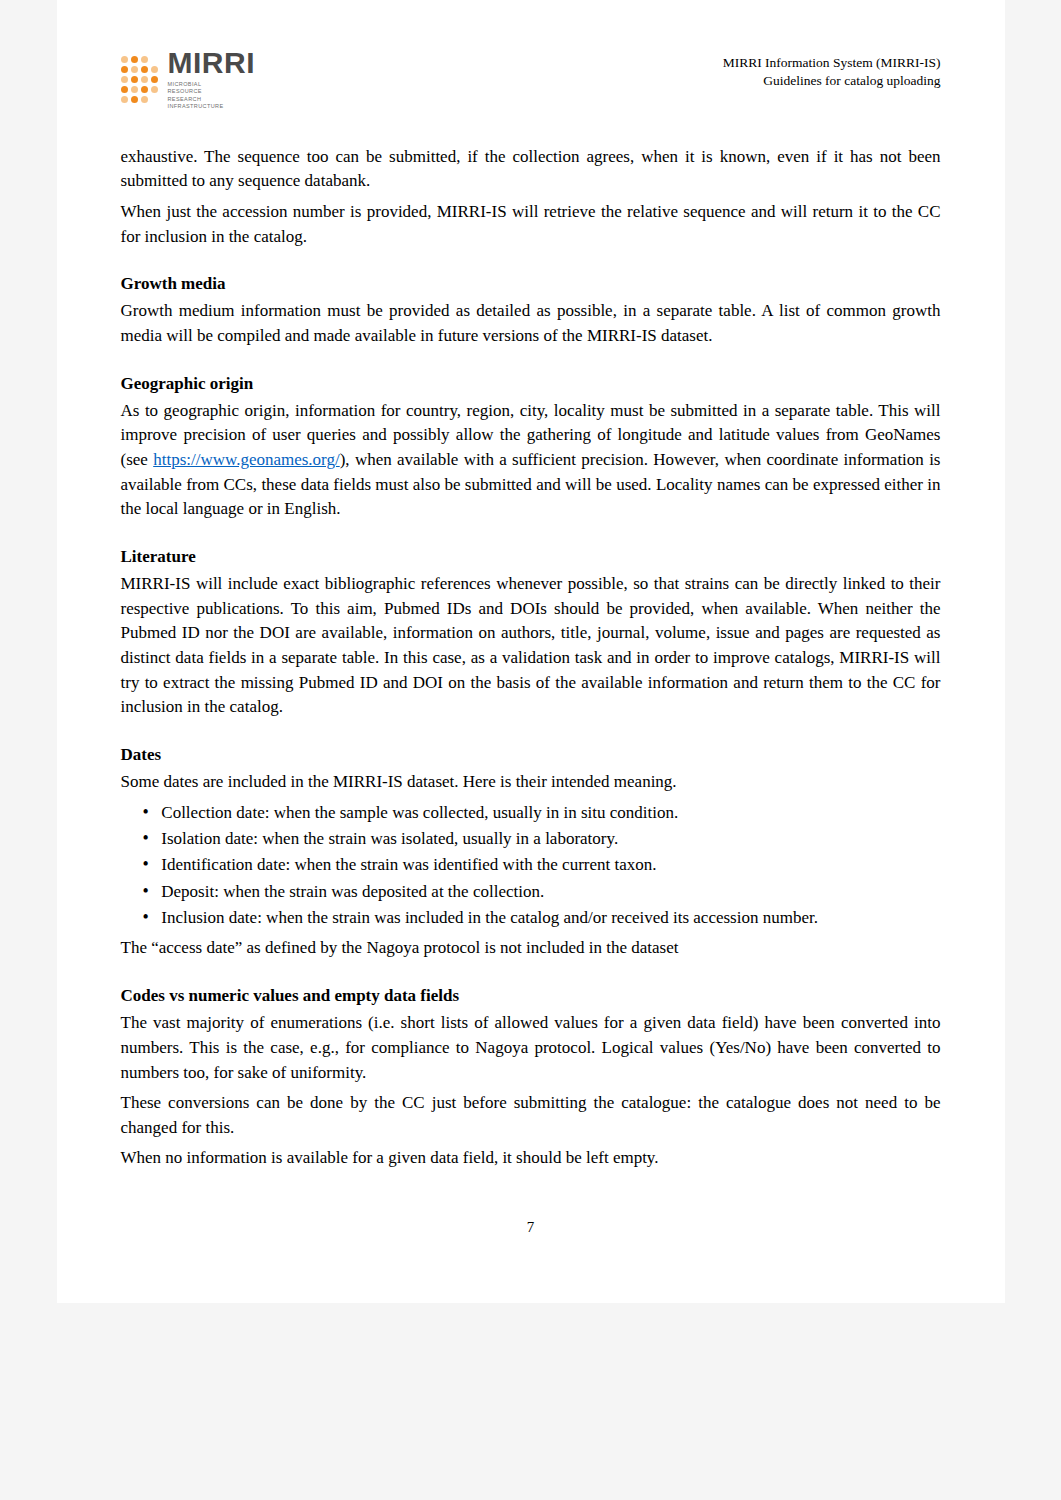MIRRI
Microbial
Resource
Research
Infrastructure
MIRRI Information System (MIRRI-IS)
Guidelines for catalog uploading
exhaustive. The sequence too can be submitted, if the collection agrees, when it is known, even if it has not been submitted to any sequence databank.
When just the accession number is provided, MIRRI-IS will retrieve the relative sequence and will return it to the CC for inclusion in the catalog.
Growth media
Growth medium information must be provided as detailed as possible, in a separate table. A list of common growth media will be compiled and made available in future versions of the MIRRI-IS dataset.
Geographic origin
As to geographic origin, information for country, region, city, locality must be submitted in a separate table. This will improve precision of user queries and possibly allow the gathering of longitude and latitude values from GeoNames (see https://www.geonames.org/), when available with a sufficient precision. However, when coordinate information is available from CCs, these data fields must also be submitted and will be used. Locality names can be expressed either in the local language or in English.
Literature
MIRRI-IS will include exact bibliographic references whenever possible, so that strains can be directly linked to their respective publications. To this aim, Pubmed IDs and DOIs should be provided, when available. When neither the Pubmed ID nor the DOI are available, information on authors, title, journal, volume, issue and pages are requested as distinct data fields in a separate table. In this case, as a validation task and in order to improve catalogs, MIRRI-IS will try to extract the missing Pubmed ID and DOI on the basis of the available information and return them to the CC for inclusion in the catalog.
Dates
Some dates are included in the MIRRI-IS dataset. Here is their intended meaning.
Collection date: when the sample was collected, usually in in situ condition.
Isolation date: when the strain was isolated, usually in a laboratory.
Identification date: when the strain was identified with the current taxon.
Deposit: when the strain was deposited at the collection.
Inclusion date: when the strain was included in the catalog and/or received its accession number.
The “access date” as defined by the Nagoya protocol is not included in the dataset
Codes vs numeric values and empty data fields
The vast majority of enumerations (i.e. short lists of allowed values for a given data field) have been converted into numbers. This is the case, e.g., for compliance to Nagoya protocol. Logical values (Yes/No) have been converted to numbers too, for sake of uniformity.
These conversions can be done by the CC just before submitting the catalogue: the catalogue does not need to be changed for this.
When no information is available for a given data field, it should be left empty.
7